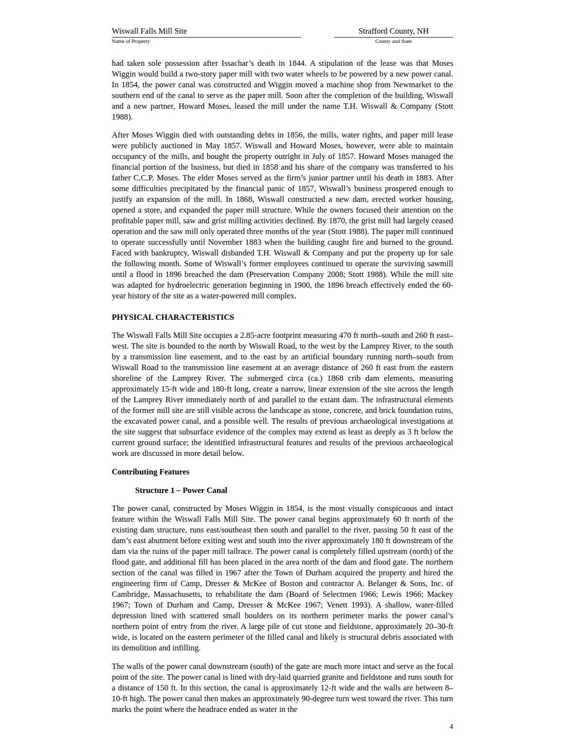| Wiswall Falls Mill Site Name of Property | Strafford County, NH County and State |
had taken sole possession after Issachar’s death in 1844. A stipulation of the lease was that Moses Wiggin would build a two-story paper mill with two water wheels to be powered by a new power canal. In 1854, the power canal was constructed and Wiggin moved a machine shop from Newmarket to the southern end of the canal to serve as the paper mill. Soon after the completion of the building, Wiswall and a new partner, Howard Moses, leased the mill under the name T.H. Wiswall & Company (Stott 1988).
After Moses Wiggin died with outstanding debts in 1856, the mills, water rights, and paper mill lease were publicly auctioned in May 1857. Wiswall and Howard Moses, however, were able to maintain occupancy of the mills, and bought the property outright in July of 1857. Howard Moses managed the financial portion of the business, but died in 1858 and his share of the company was transferred to his father C.C.P. Moses. The elder Moses served as the firm’s junior partner until his death in 1883. After some difficulties precipitated by the financial panic of 1857, Wiswall’s business prospered enough to justify an expansion of the mill. In 1868, Wiswall constructed a new dam, erected worker housing, opened a store, and expanded the paper mill structure. While the owners focused their attention on the profitable paper mill, saw and grist milling activities declined. By 1870, the grist mill had largely ceased operation and the saw mill only operated three months of the year (Stott 1988). The paper mill continued to operate successfully until November 1883 when the building caught fire and burned to the ground. Faced with bankruptcy, Wiswall disbanded T.H. Wiswall & Company and put the property up for sale the following month. Some of Wiswall’s former employees continued to operate the surviving sawmill until a flood in 1896 breached the dam (Preservation Company 2008; Stott 1988). While the mill site was adapted for hydroelectric generation beginning in 1900, the 1896 breach effectively ended the 60-year history of the site as a water-powered mill complex.
PHYSICAL CHARACTERISTICS
The Wiswall Falls Mill Site occupies a 2.85-acre footprint measuring 470 ft north–south and 260 ft east–west. The site is bounded to the north by Wiswall Road, to the west by the Lamprey River, to the south by a transmission line easement, and to the east by an artificial boundary running north–south from Wiswall Road to the transmission line easement at an average distance of 260 ft east from the eastern shoreline of the Lamprey River. The submerged circa (ca.) 1868 crib dam elements, measuring approximately 15-ft wide and 180-ft long, create a narrow, linear extension of the site across the length of the Lamprey River immediately north of and parallel to the extant dam. The infrastructural elements of the former mill site are still visible across the landscape as stone, concrete, and brick foundation ruins, the excavated power canal, and a possible well. The results of previous archaeological investigations at the site suggest that subsurface evidence of the complex may extend as least as deeply as 3 ft below the current ground surface; the identified infrastructural features and results of the previous archaeological work are discussed in more detail below.
Contributing Features
Structure 1 – Power Canal
The power canal, constructed by Moses Wiggin in 1854, is the most visually conspicuous and intact feature within the Wiswall Falls Mill Site. The power canal begins approximately 60 ft north of the existing dam structure, runs east/southeast then south and parallel to the river, passing 50 ft east of the dam’s east abutment before exiting west and south into the river approximately 180 ft downstream of the dam via the ruins of the paper mill tailrace. The power canal is completely filled upstream (north) of the flood gate, and additional fill has been placed in the area north of the dam and flood gate. The northern section of the canal was filled in 1967 after the Town of Durham acquired the property and hired the engineering firm of Camp, Dresser & McKee of Boston and contractor A. Belanger & Sons, Inc. of Cambridge, Massachusetts, to rehabilitate the dam (Board of Selectmen 1966; Lewis 1966; Mackey 1967; Town of Durham and Camp, Dresser & McKee 1967; Venett 1993). A shallow, water-filled depression lined with scattered small boulders on its northern perimeter marks the power canal’s northern point of entry from the river. A large pile of cut stone and fieldstone, approximately 20–30-ft wide, is located on the eastern perimeter of the filled canal and likely is structural debris associated with its demolition and infilling.
The walls of the power canal downstream (south) of the gate are much more intact and serve as the focal point of the site. The power canal is lined with dry-laid quarried granite and fieldstone and runs south for a distance of 150 ft. In this section, the canal is approximately 12-ft wide and the walls are between 8–10-ft high. The power canal then makes an approximately 90-degree turn west toward the river. This turn marks the point where the headrace ended as water in the
4